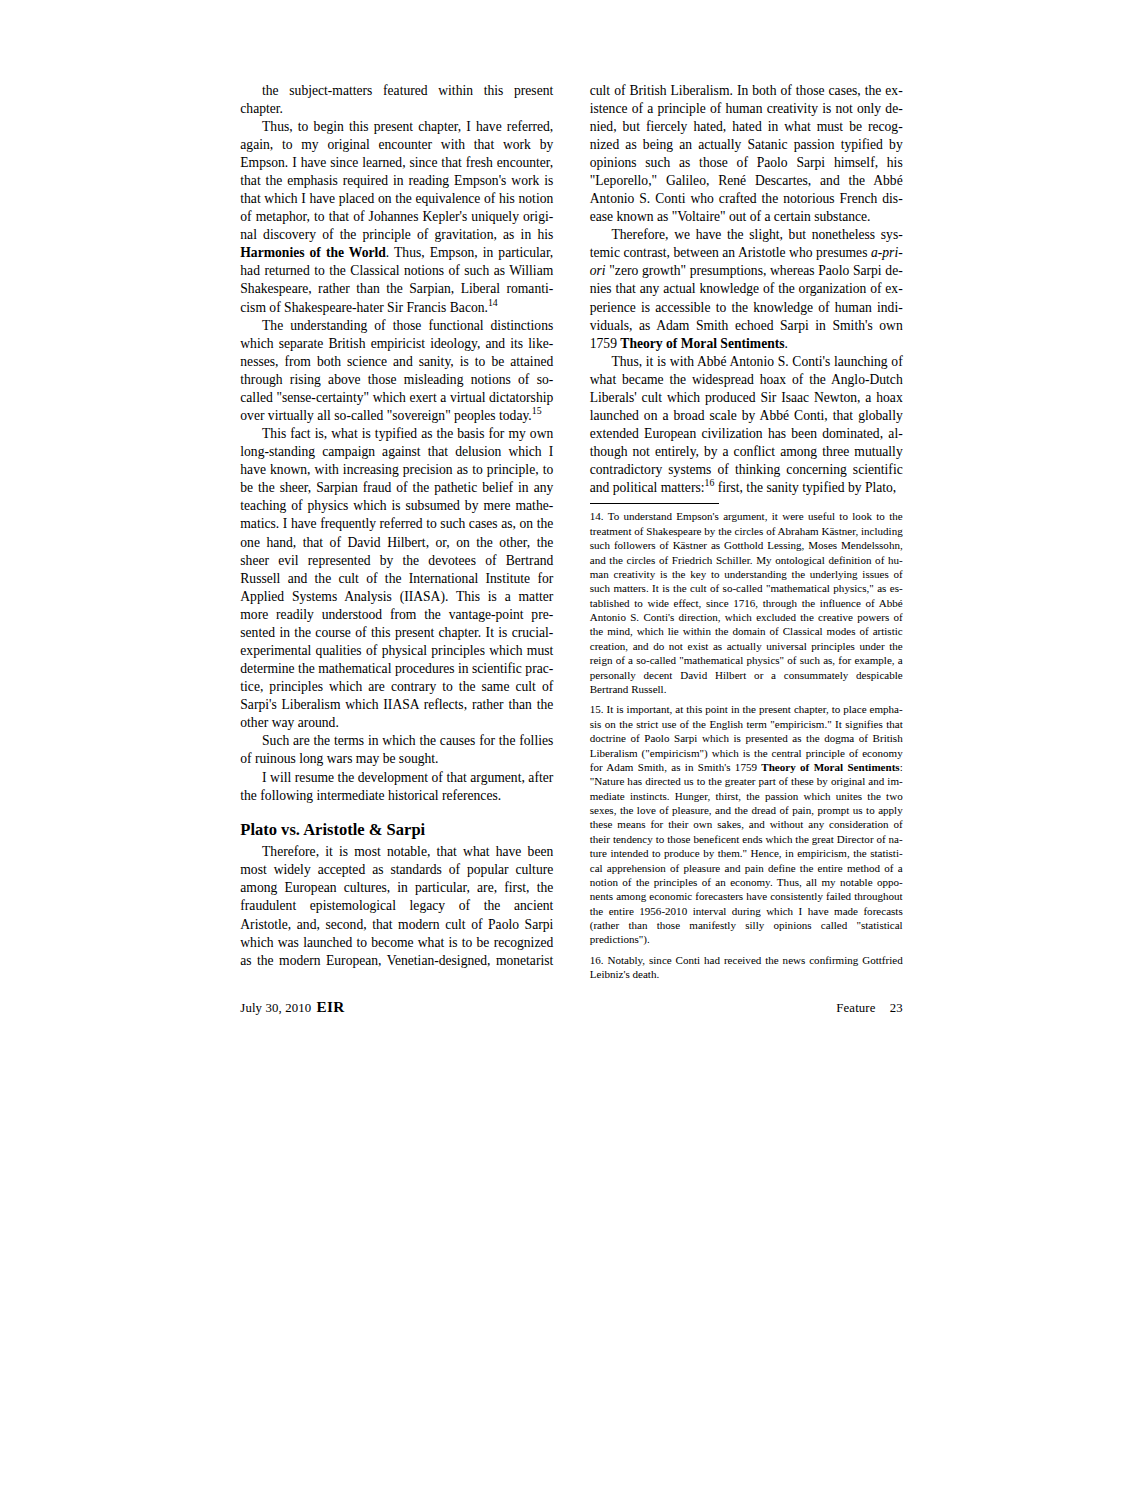the subject-matters featured within this present chapter.
Thus, to begin this present chapter, I have referred, again, to my original encounter with that work by Empson. I have since learned, since that fresh encounter, that the emphasis required in reading Empson's work is that which I have placed on the equivalence of his notion of metaphor, to that of Johannes Kepler's uniquely original discovery of the principle of gravitation, as in his Harmonies of the World. Thus, Empson, in particular, had returned to the Classical notions of such as William Shakespeare, rather than the Sarpian, Liberal romanticism of Shakespeare-hater Sir Francis Bacon.14
The understanding of those functional distinctions which separate British empiricist ideology, and its likenesses, from both science and sanity, is to be attained through rising above those misleading notions of so-called "sense-certainty" which exert a virtual dictatorship over virtually all so-called "sovereign" peoples today.15
This fact is, what is typified as the basis for my own long-standing campaign against that delusion which I have known, with increasing precision as to principle, to be the sheer, Sarpian fraud of the pathetic belief in any teaching of physics which is subsumed by mere mathematics. I have frequently referred to such cases as, on the one hand, that of David Hilbert, or, on the other, the sheer evil represented by the devotees of Bertrand Russell and the cult of the International Institute for Applied Systems Analysis (IIASA). This is a matter more readily understood from the vantage-point presented in the course of this present chapter. It is crucial-experimental qualities of physical principles which must determine the mathematical procedures in scientific practice, principles which are contrary to the same cult of Sarpi's Liberalism which IIASA reflects, rather than the other way around.
Such are the terms in which the causes for the follies of ruinous long wars may be sought.
I will resume the development of that argument, after the following intermediate historical references.
Plato vs. Aristotle & Sarpi
Therefore, it is most notable, that what have been most widely accepted as standards of popular culture among European cultures, in particular, are, first, the fraudulent epistemological legacy of the ancient Aristotle, and, second, that modern cult of Paolo Sarpi which was launched to become what is to be recognized as the modern European, Venetian-designed, monetarist cult of British Liberalism. In both of those cases, the existence of a principle of human creativity is not only denied, but fiercely hated, hated in what must be recognized as being an actually Satanic passion typified by opinions such as those of Paolo Sarpi himself, his "Leporello," Galileo, René Descartes, and the Abbé Antonio S. Conti who crafted the notorious French disease known as "Voltaire" out of a certain substance.
Therefore, we have the slight, but nonetheless systemic contrast, between an Aristotle who presumes a-priori "zero growth" presumptions, whereas Paolo Sarpi denies that any actual knowledge of the organization of experience is accessible to the knowledge of human individuals, as Adam Smith echoed Sarpi in Smith's own 1759 Theory of Moral Sentiments.
Thus, it is with Abbé Antonio S. Conti's launching of what became the widespread hoax of the Anglo-Dutch Liberals' cult which produced Sir Isaac Newton, a hoax launched on a broad scale by Abbé Conti, that globally extended European civilization has been dominated, although not entirely, by a conflict among three mutually contradictory systems of thinking concerning scientific and political matters:16 first, the sanity typified by Plato,
14. To understand Empson's argument, it were useful to look to the treatment of Shakespeare by the circles of Abraham Kästner, including such followers of Kästner as Gotthold Lessing, Moses Mendelssohn, and the circles of Friedrich Schiller. My ontological definition of human creativity is the key to understanding the underlying issues of such matters. It is the cult of so-called "mathematical physics," as established to wide effect, since 1716, through the influence of Abbé Antonio S. Conti's direction, which excluded the creative powers of the mind, which lie within the domain of Classical modes of artistic creation, and do not exist as actually universal principles under the reign of a so-called "mathematical physics" of such as, for example, a personally decent David Hilbert or a consummately despicable Bertrand Russell.
15. It is important, at this point in the present chapter, to place emphasis on the strict use of the English term "empiricism." It signifies that doctrine of Paolo Sarpi which is presented as the dogma of British Liberalism ("empiricism") which is the central principle of economy for Adam Smith, as in Smith's 1759 Theory of Moral Sentiments: "Nature has directed us to the greater part of these by original and immediate instincts. Hunger, thirst, the passion which unites the two sexes, the love of pleasure, and the dread of pain, prompt us to apply these means for their own sakes, and without any consideration of their tendency to those beneficent ends which the great Director of nature intended to produce by them." Hence, in empiricism, the statistical apprehension of pleasure and pain define the entire method of a notion of the principles of an economy. Thus, all my notable opponents among economic forecasters have consistently failed throughout the entire 1956-2010 interval during which I have made forecasts (rather than those manifestly silly opinions called "statistical predictions").
16. Notably, since Conti had received the news confirming Gottfried Leibniz's death.
July 30, 2010EIR
Feature23